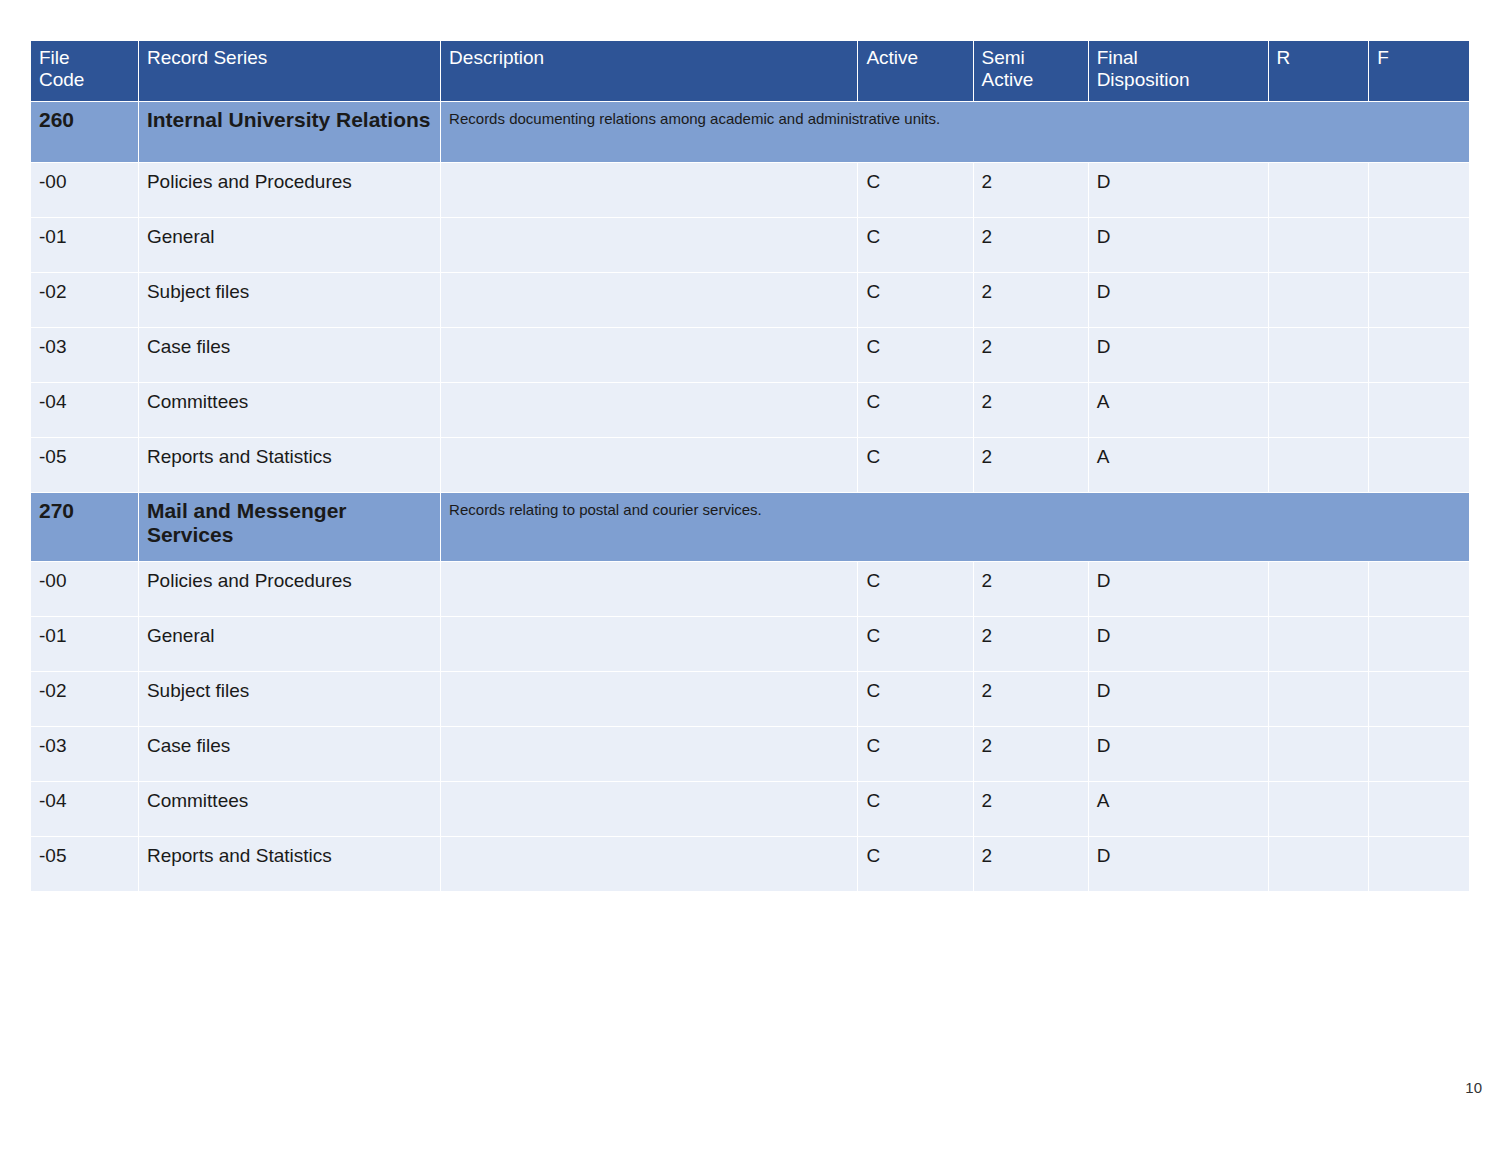| File Code | Record Series | Description | Active | Semi Active | Final Disposition | R | F |
| --- | --- | --- | --- | --- | --- | --- | --- |
| 260 | Internal University Relations | Records documenting relations among academic and administrative units. |
| -00 | Policies and Procedures | | C | 2 | D | | |
| -01 | General | | C | 2 | D | | |
| -02 | Subject files | | C | 2 | D | | |
| -03 | Case files | | C | 2 | D | | |
| -04 | Committees | | C | 2 | A | | |
| -05 | Reports and Statistics | | C | 2 | A | | |
| 270 | Mail and Messenger Services | Records relating to postal and courier services. |
| -00 | Policies and Procedures | | C | 2 | D | | |
| -01 | General | | C | 2 | D | | |
| -02 | Subject files | | C | 2 | D | | |
| -03 | Case files | | C | 2 | D | | |
| -04 | Committees | | C | 2 | A | | |
| -05 | Reports and Statistics | | C | 2 | D | | |
10